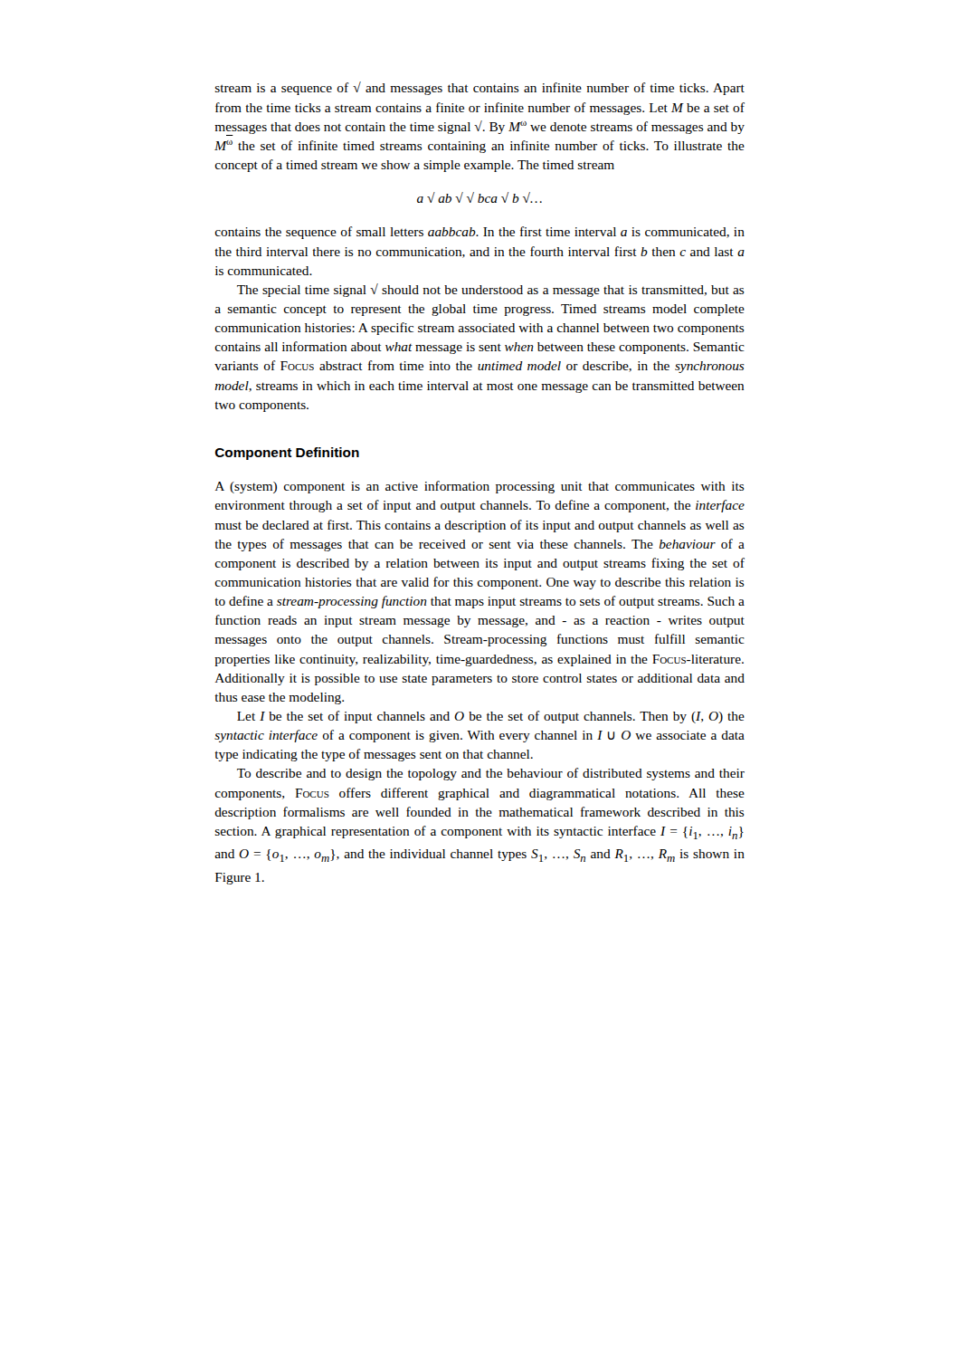stream is a sequence of √ and messages that contains an infinite number of time ticks. Apart from the time ticks a stream contains a finite or infinite number of messages. Let M be a set of messages that does not contain the time signal √. By Mω we denote streams of messages and by Mω the set of infinite timed streams containing an infinite number of ticks. To illustrate the concept of a timed stream we show a simple example. The timed stream
a √ ab √ √ bca √ b √…
contains the sequence of small letters aabbcab. In the first time interval a is communicated, in the third interval there is no communication, and in the fourth interval first b then c and last a is communicated.
The special time signal √ should not be understood as a message that is transmitted, but as a semantic concept to represent the global time progress. Timed streams model complete communication histories: A specific stream associated with a channel between two components contains all information about what message is sent when between these components. Semantic variants of Focus abstract from time into the untimed model or describe, in the synchronous model, streams in which in each time interval at most one message can be transmitted between two components.
Component Definition
A (system) component is an active information processing unit that communicates with its environment through a set of input and output channels. To define a component, the interface must be declared at first. This contains a description of its input and output channels as well as the types of messages that can be received or sent via these channels. The behaviour of a component is described by a relation between its input and output streams fixing the set of communication histories that are valid for this component. One way to describe this relation is to define a stream-processing function that maps input streams to sets of output streams. Such a function reads an input stream message by message, and - as a reaction - writes output messages onto the output channels. Stream-processing functions must fulfill semantic properties like continuity, realizability, time-guardedness, as explained in the Focus-literature. Additionally it is possible to use state parameters to store control states or additional data and thus ease the modeling.
Let I be the set of input channels and O be the set of output channels. Then by (I, O) the syntactic interface of a component is given. With every channel in I ∪ O we associate a data type indicating the type of messages sent on that channel.
To describe and to design the topology and the behaviour of distributed systems and their components, Focus offers different graphical and diagrammatical notations. All these description formalisms are well founded in the mathematical framework described in this section. A graphical representation of a component with its syntactic interface I = {i1, …, in} and O = {o1, …, om}, and the individual channel types S1, …, Sn and R1, …, Rm is shown in Figure 1.